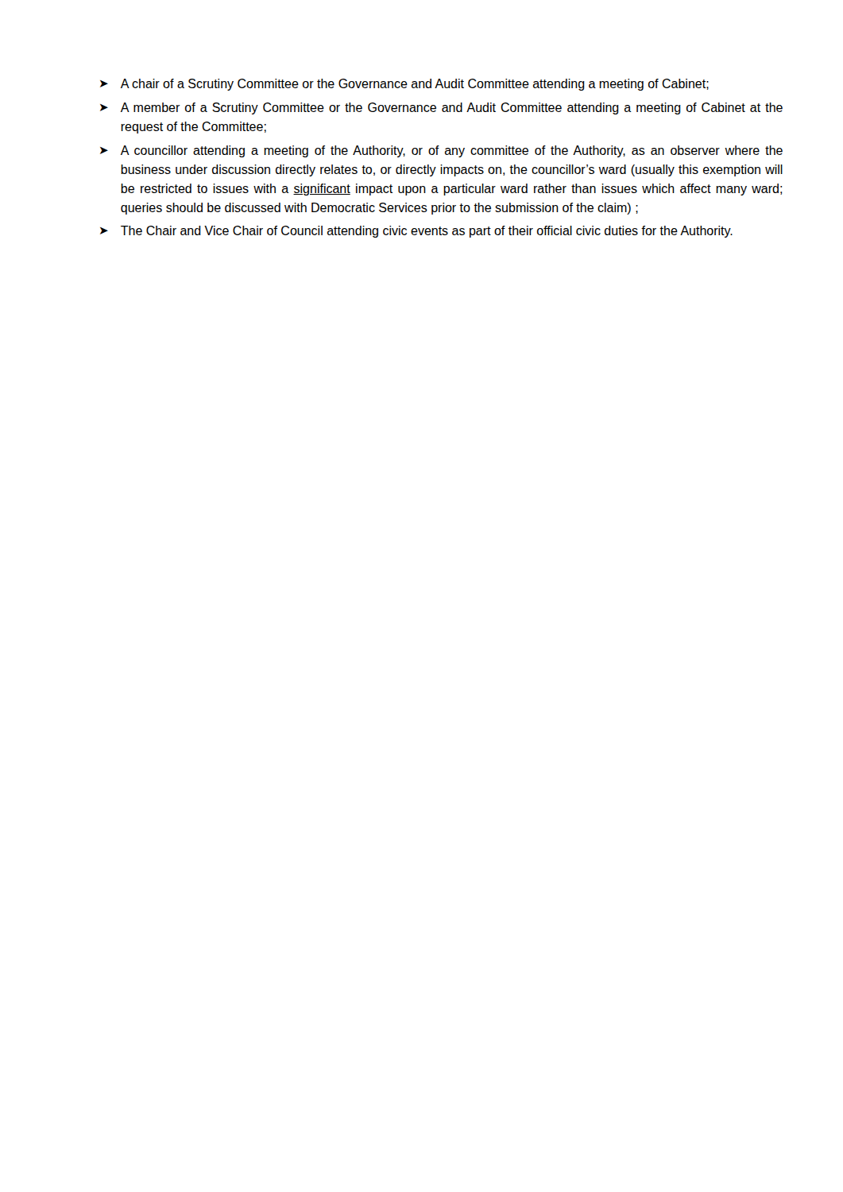A chair of a Scrutiny Committee or the Governance and Audit Committee attending a meeting of Cabinet;
A member of a Scrutiny Committee or the Governance and Audit Committee attending a meeting of Cabinet at the request of the Committee;
A councillor attending a meeting of the Authority, or of any committee of the Authority, as an observer where the business under discussion directly relates to, or directly impacts on, the councillor’s ward (usually this exemption will be restricted to issues with a significant impact upon a particular ward rather than issues which affect many ward; queries should be discussed with Democratic Services prior to the submission of the claim) ;
The Chair and Vice Chair of Council attending civic events as part of their official civic duties for the Authority.